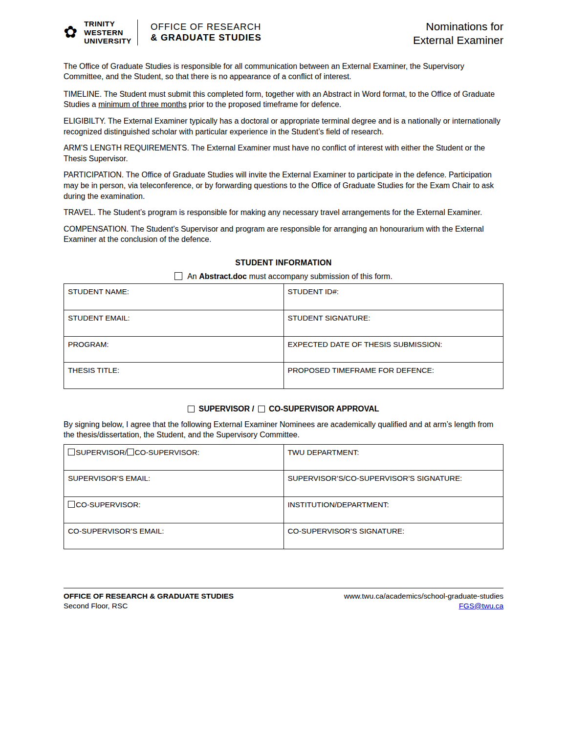✿
Trinity
Western
University
Office of Research
& Graduate Studies
Nominations for
External Examiner
The Office of Graduate Studies is responsible for all communication between an External Examiner, the Supervisory Committee, and the Student, so that there is no appearance of a conflict of interest.
TIMELINE. The Student must submit this completed form, together with an Abstract in Word format, to the Office of Graduate Studies a minimum of three months prior to the proposed timeframe for defence.
ELIGIBILTY. The External Examiner typically has a doctoral or appropriate terminal degree and is a nationally or internationally recognized distinguished scholar with particular experience in the Student’s field of research.
ARM’S LENGTH REQUIREMENTS. The External Examiner must have no conflict of interest with either the Student or the Thesis Supervisor.
PARTICIPATION. The Office of Graduate Studies will invite the External Examiner to participate in the defence. Participation may be in person, via teleconference, or by forwarding questions to the Office of Graduate Studies for the Exam Chair to ask during the examination.
TRAVEL. The Student’s program is responsible for making any necessary travel arrangements for the External Examiner.
COMPENSATION. The Student's Supervisor and program are responsible for arranging an honourarium with the External Examiner at the conclusion of the defence.
STUDENT INFORMATION
An Abstract.doc must accompany submission of this form.
| STUDENT NAME: | STUDENT ID#: |
| STUDENT EMAIL: | STUDENT SIGNATURE: |
| PROGRAM: | EXPECTED DATE OF THESIS SUBMISSION: |
| THESIS TITLE: | PROPOSED TIMEFRAME FOR DEFENCE: |
SUPERVISOR / CO-SUPERVISOR APPROVAL
By signing below, I agree that the following External Examiner Nominees are academically qualified and at arm’s length from the thesis/dissertation, the Student, and the Supervisory Committee.
| SUPERVISOR/ CO-SUPERVISOR: | TWU DEPARTMENT: |
| SUPERVISOR’S EMAIL: | SUPERVISOR’S/CO-SUPERVISOR’S SIGNATURE: |
| CO-SUPERVISOR: | INSTITUTION/DEPARTMENT: |
| CO-SUPERVISOR’S EMAIL: | CO-SUPERVISOR’S SIGNATURE: |
OFFICE OF RESEARCH & GRADUATE STUDIES
Second Floor, RSC
www.twu.ca/academics/school-graduate-studies
FGS@twu.ca